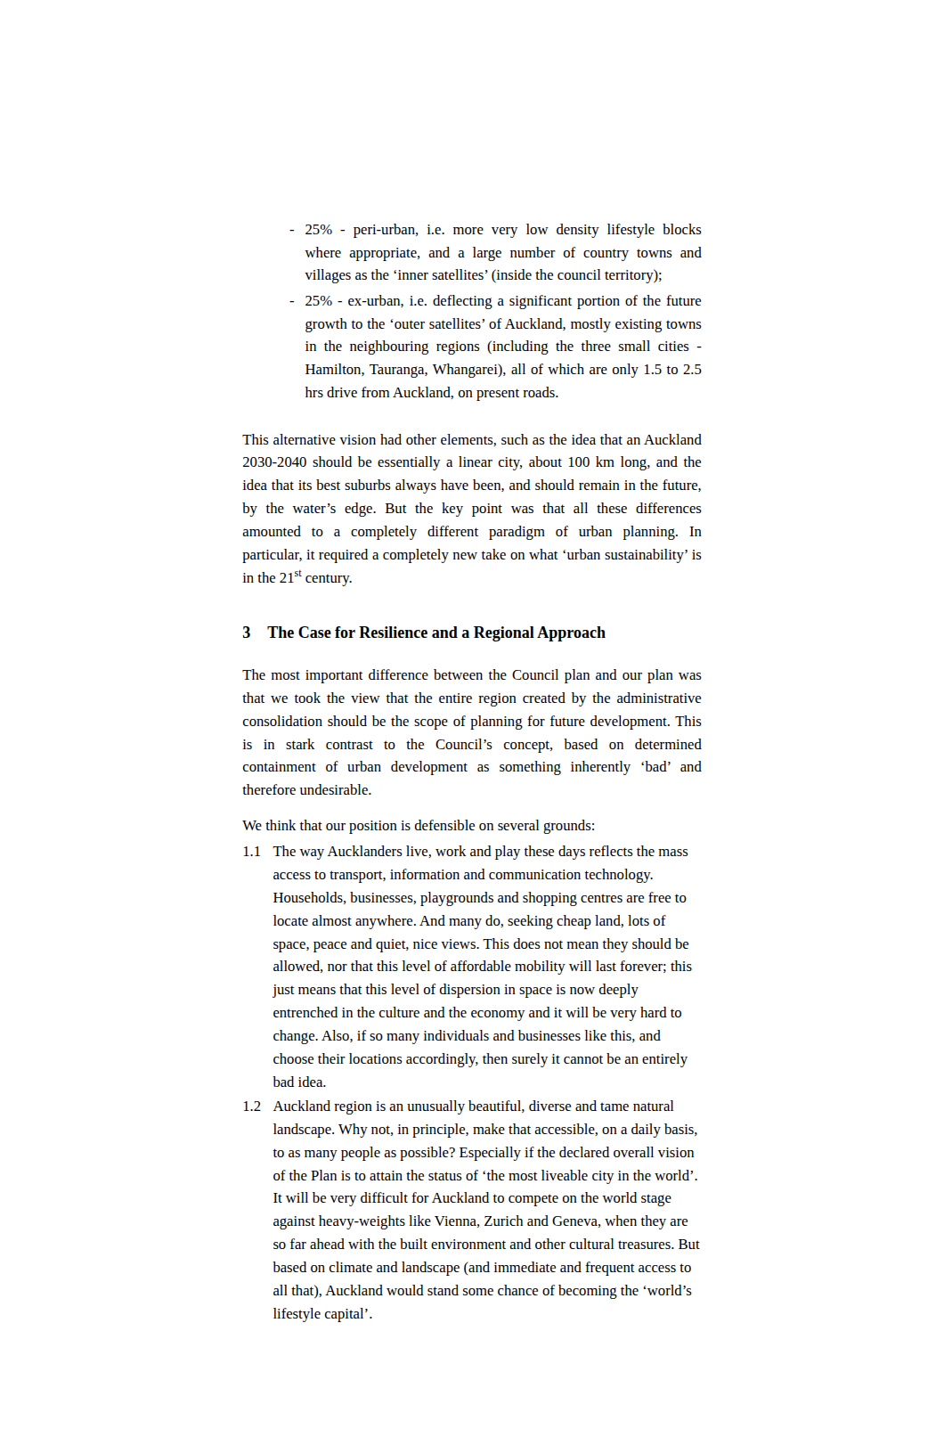25% - peri-urban, i.e. more very low density lifestyle blocks where appropriate, and a large number of country towns and villages as the ‘inner satellites’ (inside the council territory);
25% - ex-urban, i.e. deflecting a significant portion of the future growth to the ‘outer satellites’ of Auckland, mostly existing towns in the neighbouring regions (including the three small cities - Hamilton, Tauranga, Whangarei), all of which are only 1.5 to 2.5 hrs drive from Auckland, on present roads.
This alternative vision had other elements, such as the idea that an Auckland 2030-2040 should be essentially a linear city, about 100 km long, and the idea that its best suburbs always have been, and should remain in the future, by the water’s edge. But the key point was that all these differences amounted to a completely different paradigm of urban planning. In particular, it required a completely new take on what ‘urban sustainability’ is in the 21st century.
3 The Case for Resilience and a Regional Approach
The most important difference between the Council plan and our plan was that we took the view that the entire region created by the administrative consolidation should be the scope of planning for future development. This is in stark contrast to the Council’s concept, based on determined containment of urban development as something inherently ‘bad’ and therefore undesirable.
We think that our position is defensible on several grounds:
1.1 The way Aucklanders live, work and play these days reflects the mass access to transport, information and communication technology.
Households, businesses, playgrounds and shopping centres are free to locate almost anywhere. And many do, seeking cheap land, lots of space, peace and quiet, nice views. This does not mean they should be allowed, nor that this level of affordable mobility will last forever; this just means that this level of dispersion in space is now deeply entrenched in the culture and the economy and it will be very hard to change. Also, if so many individuals and businesses like this, and choose their locations accordingly, then surely it cannot be an entirely bad idea.
1.2 Auckland region is an unusually beautiful, diverse and tame natural landscape. Why not, in principle, make that accessible, on a daily basis, to as many people as possible? Especially if the declared overall vision of the Plan is to attain the status of ‘the most liveable city in the world’. It will be very difficult for Auckland to compete on the world stage against heavy-weights like Vienna, Zurich and Geneva, when they are so far ahead with the built environment and other cultural treasures. But based on climate and landscape (and immediate and frequent access to all that), Auckland would stand some chance of becoming the ‘world’s lifestyle capital’.